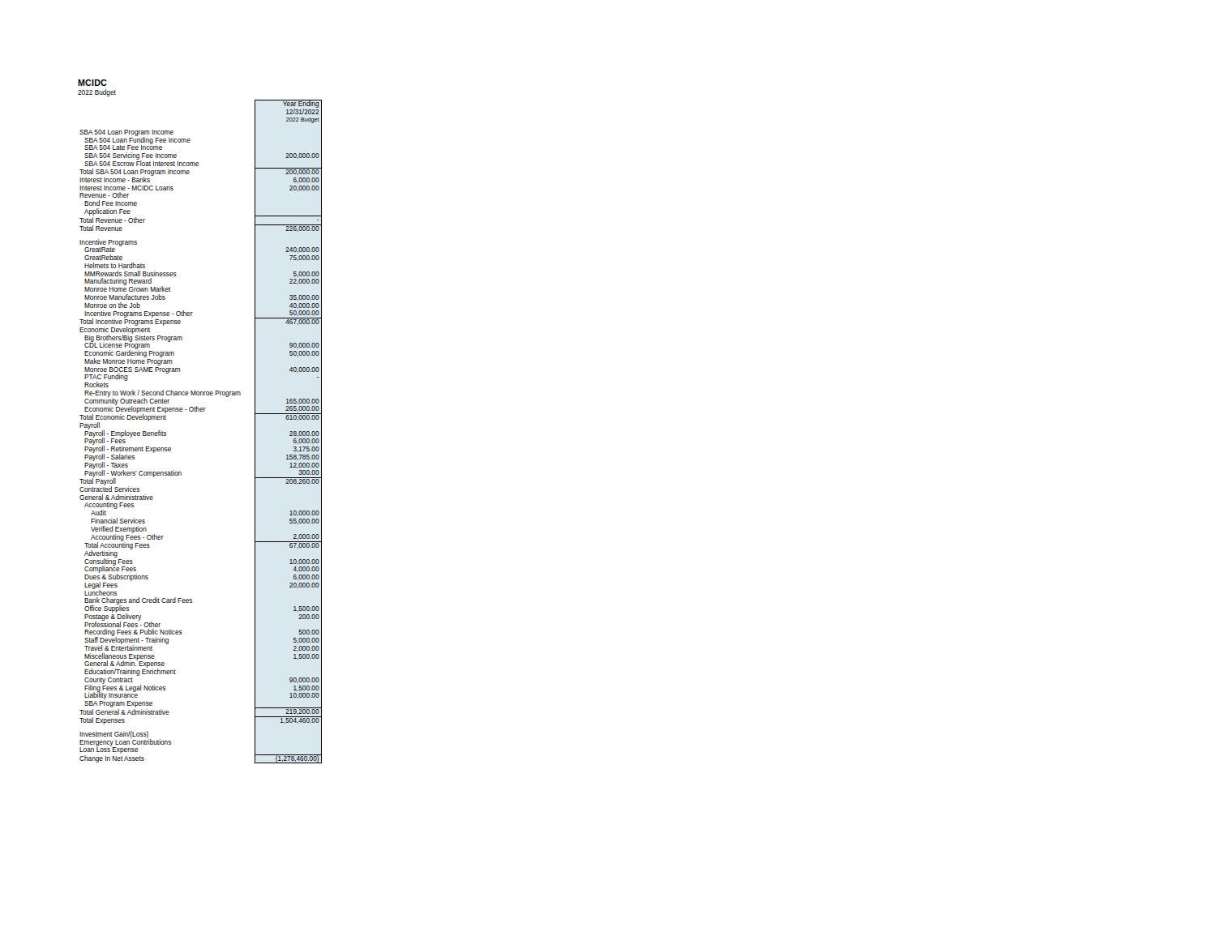MCIDC
2022 Budget
| | Year Ending |
| | 12/31/2022 |
| | 2022 Budget |
| SBA 504 Loan Program Income | |
| SBA 504 Loan Funding Fee Income | |
| SBA 504 Late Fee Income | |
| SBA 504 Servicing Fee Income | 200,000.00 |
| SBA 504 Escrow Float Interest Income | |
| Total SBA 504 Loan Program Income | 200,000.00 |
| Interest Income - Banks | 6,000.00 |
| Interest Income - MCIDC Loans | 20,000.00 |
| Revenue - Other | |
| Bond Fee Income | |
| Application Fee | |
| Total Revenue - Other | - |
| Total Revenue | 226,000.00 |
| Incentive Programs | |
| GreatRate | 240,000.00 |
| GreatRebate | 75,000.00 |
| Helmets to Hardhats | |
| MMRewards Small Businesses | 5,000.00 |
| Manufacturing Reward | 22,000.00 |
| Monroe Home Grown Market | |
| Monroe Manufactures Jobs | 35,000.00 |
| Monroe on the Job | 40,000.00 |
| Incentive Programs Expense - Other | 50,000.00 |
| Total Incentive Programs Expense | 467,000.00 |
| Economic Development | |
| Big Brothers/Big Sisters Program | |
| CDL License Program | 90,000.00 |
| Economic Gardening Program | 50,000.00 |
| Make Monroe Home Program | |
| Monroe BOCES SAME Program | 40,000.00 |
| PTAC Funding | - |
| Rockets | |
| Re-Entry to Work / Second Chance Monroe Program | |
| Community Outreach Center | 165,000.00 |
| Economic Development Expense - Other | 265,000.00 |
| Total Economic Development | 610,000.00 |
| Payroll | |
| Payroll - Employee Benefits | 28,000.00 |
| Payroll - Fees | 6,000.00 |
| Payroll - Retirement Expense | 3,175.00 |
| Payroll - Salaries | 158,785.00 |
| Payroll - Taxes | 12,000.00 |
| Payroll - Workers' Compensation | 300.00 |
| Total Payroll | 208,260.00 |
| Contracted Services | |
| General & Administrative | |
| Accounting Fees | |
| Audit | 10,000.00 |
| Financial Services | 55,000.00 |
| Verified Exemption | |
| Accounting Fees - Other | 2,000.00 |
| Total Accounting Fees | 67,000.00 |
| Advertising | |
| Consulting Fees | 10,000.00 |
| Compliance Fees | 4,000.00 |
| Dues & Subscriptions | 6,000.00 |
| Legal Fees | 20,000.00 |
| Luncheons | |
| Bank Charges and Credit Card Fees | |
| Office Supplies | 1,500.00 |
| Postage & Delivery | 200.00 |
| Professional Fees - Other | |
| Recording Fees & Public Notices | 500.00 |
| Staff Development - Training | 5,000.00 |
| Travel & Entertainment | 2,000.00 |
| Miscellaneous Expense | 1,500.00 |
| General & Admin. Expense | |
| Education/Training Enrichment | |
| County Contract | 90,000.00 |
| Filing Fees & Legal Notices | 1,500.00 |
| Liability Insurance | 10,000.00 |
| SBA Program Expense | |
| Total General & Administrative | 219,200.00 |
| Total Expenses | 1,504,460.00 |
| Investment Gain/(Loss) | |
| Emergency Loan Contributions | |
| Loan Loss Expense | |
| Change In Net Assets | (1,278,460.00) |